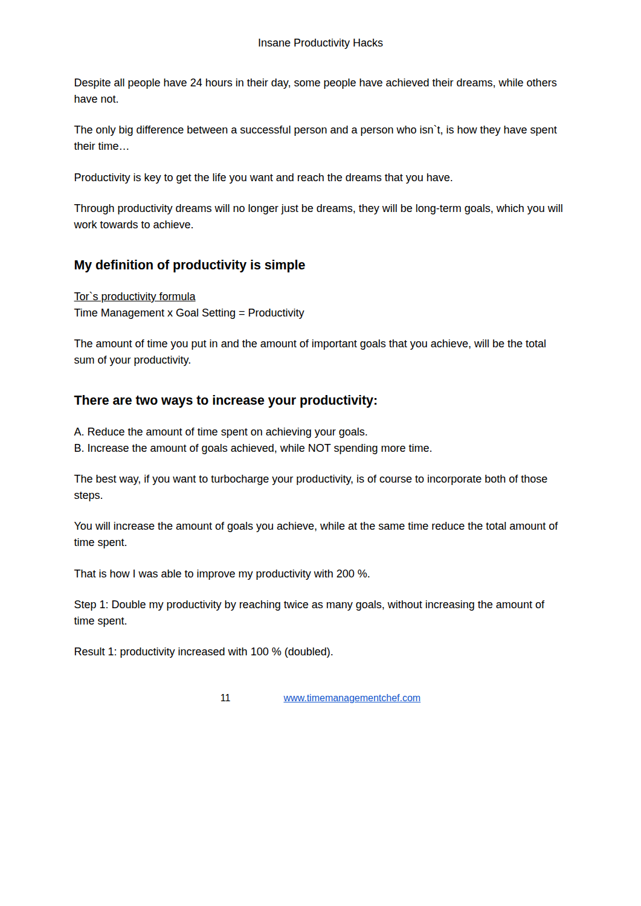Insane Productivity Hacks
Despite all people have 24 hours in their day, some people have achieved their dreams, while others have not.
The only big difference between a successful person and a person who isn`t, is how they have spent their time…
Productivity is key to get the life you want and reach the dreams that you have.
Through productivity dreams will no longer just be dreams, they will be long-term goals, which you will work towards to achieve.
My definition of productivity is simple
Tor`s productivity formula
Time Management x Goal Setting = Productivity
The amount of time you put in and the amount of important goals that you achieve, will be the total sum of your productivity.
There are two ways to increase your productivity:
A. Reduce the amount of time spent on achieving your goals.
B. Increase the amount of goals achieved, while NOT spending more time.
The best way, if you want to turbocharge your productivity, is of course to incorporate both of those steps.
You will increase the amount of goals you achieve, while at the same time reduce the total amount of time spent.
That is how I was able to improve my productivity with 200 %.
Step 1: Double my productivity by reaching twice as many goals, without increasing the amount of time spent.
Result 1: productivity increased with 100 % (doubled).
11 www.timemanagementchef.com